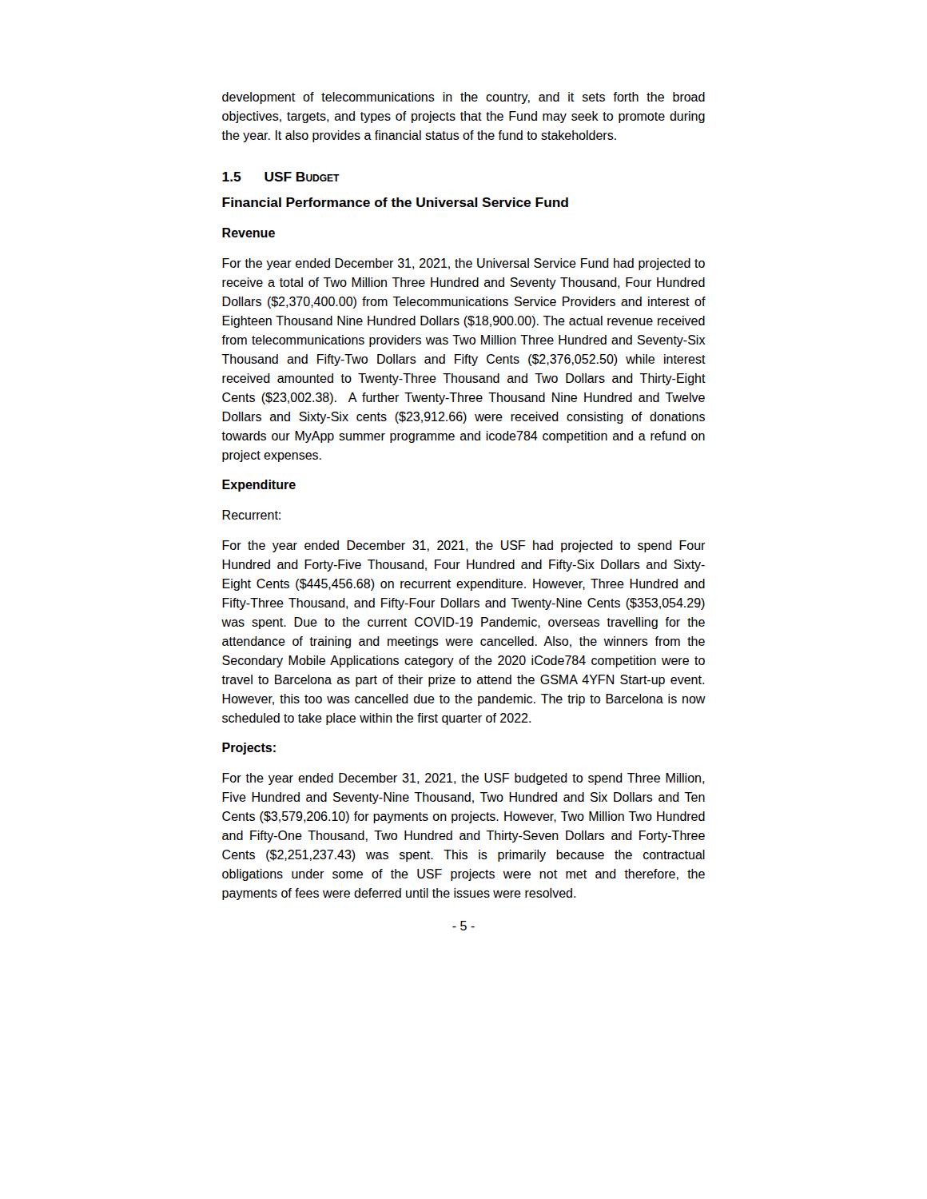development of telecommunications in the country, and it sets forth the broad objectives, targets, and types of projects that the Fund may seek to promote during the year. It also provides a financial status of the fund to stakeholders.
1.5 USF Budget
Financial Performance of the Universal Service Fund
Revenue
For the year ended December 31, 2021, the Universal Service Fund had projected to receive a total of Two Million Three Hundred and Seventy Thousand, Four Hundred Dollars ($2,370,400.00) from Telecommunications Service Providers and interest of Eighteen Thousand Nine Hundred Dollars ($18,900.00). The actual revenue received from telecommunications providers was Two Million Three Hundred and Seventy-Six Thousand and Fifty-Two Dollars and Fifty Cents ($2,376,052.50) while interest received amounted to Twenty-Three Thousand and Two Dollars and Thirty-Eight Cents ($23,002.38). A further Twenty-Three Thousand Nine Hundred and Twelve Dollars and Sixty-Six cents ($23,912.66) were received consisting of donations towards our MyApp summer programme and icode784 competition and a refund on project expenses.
Expenditure
Recurrent:
For the year ended December 31, 2021, the USF had projected to spend Four Hundred and Forty-Five Thousand, Four Hundred and Fifty-Six Dollars and Sixty-Eight Cents ($445,456.68) on recurrent expenditure. However, Three Hundred and Fifty-Three Thousand, and Fifty-Four Dollars and Twenty-Nine Cents ($353,054.29) was spent. Due to the current COVID-19 Pandemic, overseas travelling for the attendance of training and meetings were cancelled. Also, the winners from the Secondary Mobile Applications category of the 2020 iCode784 competition were to travel to Barcelona as part of their prize to attend the GSMA 4YFN Start-up event. However, this too was cancelled due to the pandemic. The trip to Barcelona is now scheduled to take place within the first quarter of 2022.
Projects:
For the year ended December 31, 2021, the USF budgeted to spend Three Million, Five Hundred and Seventy-Nine Thousand, Two Hundred and Six Dollars and Ten Cents ($3,579,206.10) for payments on projects. However, Two Million Two Hundred and Fifty-One Thousand, Two Hundred and Thirty-Seven Dollars and Forty-Three Cents ($2,251,237.43) was spent. This is primarily because the contractual obligations under some of the USF projects were not met and therefore, the payments of fees were deferred until the issues were resolved.
- 5 -